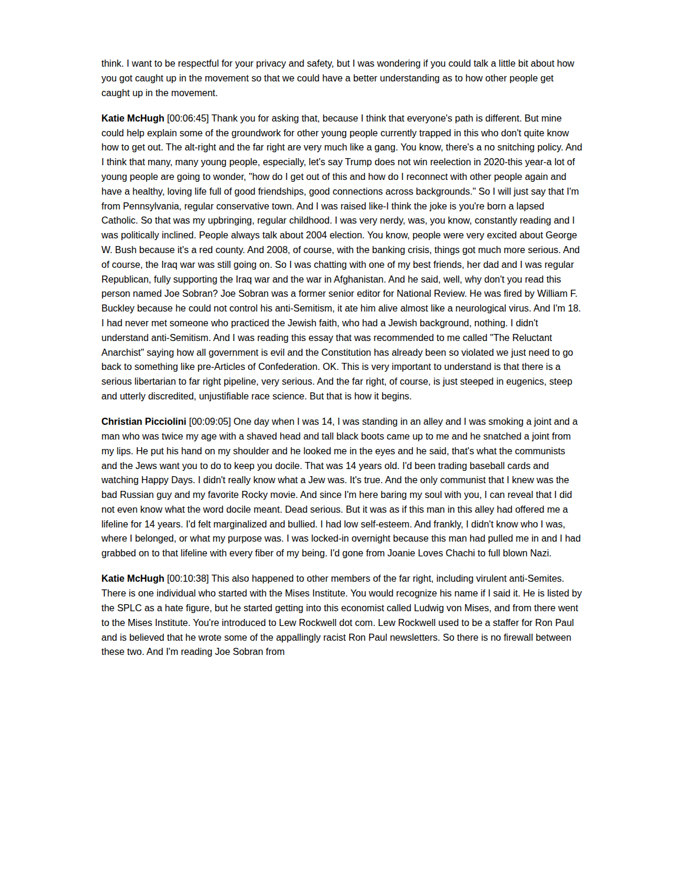think. I want to be respectful for your privacy and safety, but I was wondering if you could talk a little bit about how you got caught up in the movement so that we could have a better understanding as to how other people get caught up in the movement.
Katie McHugh [00:06:45] Thank you for asking that, because I think that everyone's path is different. But mine could help explain some of the groundwork for other young people currently trapped in this who don't quite know how to get out. The alt-right and the far right are very much like a gang. You know, there's a no snitching policy. And I think that many, many young people, especially, let's say Trump does not win reelection in 2020-this year-a lot of young people are going to wonder, "how do I get out of this and how do I reconnect with other people again and have a healthy, loving life full of good friendships, good connections across backgrounds." So I will just say that I'm from Pennsylvania, regular conservative town. And I was raised like-I think the joke is you're born a lapsed Catholic. So that was my upbringing, regular childhood. I was very nerdy, was, you know, constantly reading and I was politically inclined. People always talk about 2004 election. You know, people were very excited about George W. Bush because it's a red county. And 2008, of course, with the banking crisis, things got much more serious. And of course, the Iraq war was still going on. So I was chatting with one of my best friends, her dad and I was regular Republican, fully supporting the Iraq war and the war in Afghanistan. And he said, well, why don't you read this person named Joe Sobran? Joe Sobran was a former senior editor for National Review. He was fired by William F. Buckley because he could not control his anti-Semitism, it ate him alive almost like a neurological virus. And I'm 18. I had never met someone who practiced the Jewish faith, who had a Jewish background, nothing. I didn't understand anti-Semitism. And I was reading this essay that was recommended to me called "The Reluctant Anarchist" saying how all government is evil and the Constitution has already been so violated we just need to go back to something like pre-Articles of Confederation. OK. This is very important to understand is that there is a serious libertarian to far right pipeline, very serious. And the far right, of course, is just steeped in eugenics, steep and utterly discredited, unjustifiable race science. But that is how it begins.
Christian Picciolini [00:09:05] One day when I was 14, I was standing in an alley and I was smoking a joint and a man who was twice my age with a shaved head and tall black boots came up to me and he snatched a joint from my lips. He put his hand on my shoulder and he looked me in the eyes and he said, that's what the communists and the Jews want you to do to keep you docile. That was 14 years old. I'd been trading baseball cards and watching Happy Days. I didn't really know what a Jew was. It's true. And the only communist that I knew was the bad Russian guy and my favorite Rocky movie. And since I'm here baring my soul with you, I can reveal that I did not even know what the word docile meant. Dead serious. But it was as if this man in this alley had offered me a lifeline for 14 years. I'd felt marginalized and bullied. I had low self-esteem. And frankly, I didn't know who I was, where I belonged, or what my purpose was. I was locked-in overnight because this man had pulled me in and I had grabbed on to that lifeline with every fiber of my being. I'd gone from Joanie Loves Chachi to full blown Nazi.
Katie McHugh [00:10:38] This also happened to other members of the far right, including virulent anti-Semites. There is one individual who started with the Mises Institute. You would recognize his name if I said it. He is listed by the SPLC as a hate figure, but he started getting into this economist called Ludwig von Mises, and from there went to the Mises Institute. You're introduced to Lew Rockwell dot com. Lew Rockwell used to be a staffer for Ron Paul and is believed that he wrote some of the appallingly racist Ron Paul newsletters. So there is no firewall between these two. And I'm reading Joe Sobran from